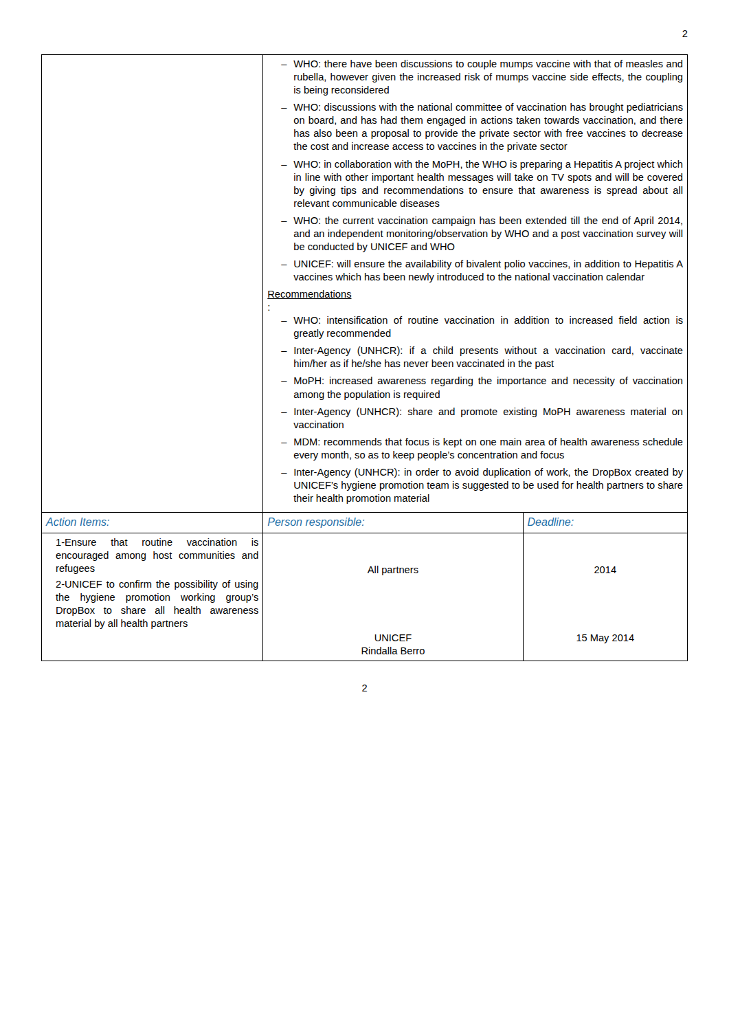2
| | WHO: there have been discussions to couple mumps vaccine with that of measles and rubella, however given the increased risk of mumps vaccine side effects, the coupling is being reconsidered WHO: discussions with the national committee of vaccination has brought pediatricians on board, and has had them engaged in actions taken towards vaccination, and there has also been a proposal to provide the private sector with free vaccines to decrease the cost and increase access to vaccines in the private sector WHO: in collaboration with the MoPH, the WHO is preparing a Hepatitis A project which in line with other important health messages will take on TV spots and will be covered by giving tips and recommendations to ensure that awareness is spread about all relevant communicable diseases WHO: the current vaccination campaign has been extended till the end of April 2014, and an independent monitoring/observation by WHO and a post vaccination survey will be conducted by UNICEF and WHO UNICEF: will ensure the availability of bivalent polio vaccines, in addition to Hepatitis A vaccines which has been newly introduced to the national vaccination calendar Recommendations : WHO: intensification of routine vaccination in addition to increased field action is greatly recommended Inter-Agency (UNHCR): if a child presents without a vaccination card, vaccinate him/her as if he/she has never been vaccinated in the past MoPH: increased awareness regarding the importance and necessity of vaccination among the population is required Inter-Agency (UNHCR): share and promote existing MoPH awareness material on vaccination MDM: recommends that focus is kept on one main area of health awareness schedule every month, so as to keep people’s concentration and focus Inter-Agency (UNHCR): in order to avoid duplication of work, the DropBox created by UNICEF’s hygiene promotion team is suggested to be used for health partners to share their health promotion material |
| Action Items: | Person responsible: | Deadline: |
| 1-Ensure that routine vaccination is encouraged among host communities and refugees 2-UNICEF to confirm the possibility of using the hygiene promotion working group’s DropBox to share all health awareness material by all health partners | All partners UNICEF Rindalla Berro | 2014 15 May 2014 |
2